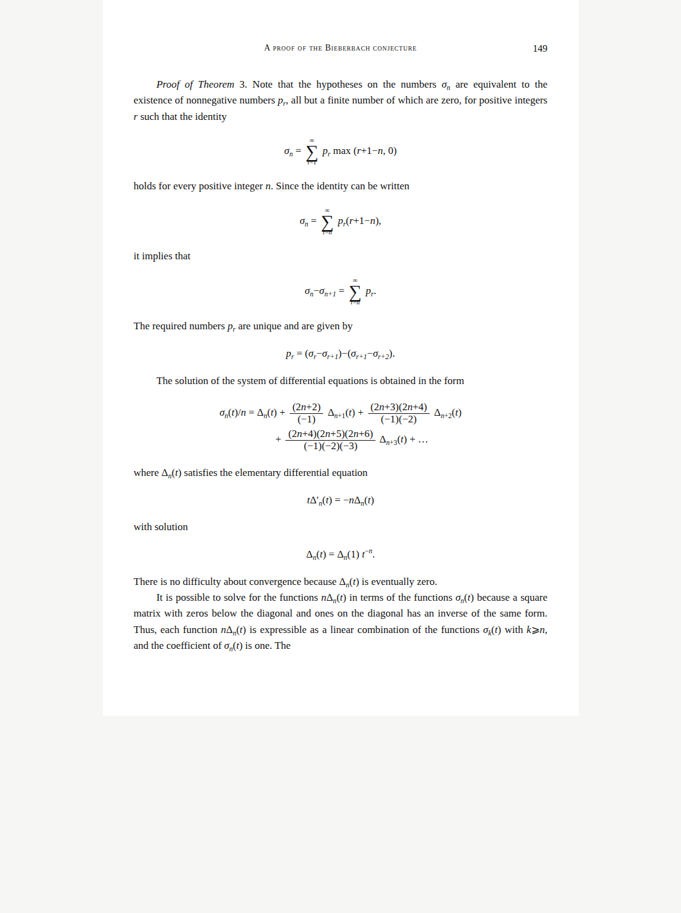A proof of the Bieberbach conjecture 149
Proof of Theorem 3. Note that the hypotheses on the numbers σn are equivalent to the existence of nonnegative numbers pr, all but a finite number of which are zero, for positive integers r such that the identity
σn = ∞∑r=1 pr max (r+1−n, 0)
holds for every positive integer n. Since the identity can be written
σn = ∞∑r=n pr(r+1−n),
it implies that
σn−σn+1 = ∞∑r=n pr.
The required numbers pr are unique and are given by
pr = (σr−σr+1)−(σr+1−σr+2).
The solution of the system of differential equations is obtained in the form
σn(t)/n = Δn(t) + (2n+2)(−1) Δn+1(t) + (2n+3)(2n+4)(−1)(−2) Δn+2(t)
+ (2n+4)(2n+5)(2n+6)(−1)(−2)(−3) Δn+3(t) + …
where Δn(t) satisfies the elementary differential equation
t Δ′n(t) = −n Δn(t)
with solution
Δn(t) = Δn(1) t−n.
There is no difficulty about convergence because Δn(t) is eventually zero.
It is possible to solve for the functions n Δn(t) in terms of the functions σn(t) because a square matrix with zeros below the diagonal and ones on the diagonal has an inverse of the same form. Thus, each function n Δn(t) is expressible as a linear combination of the functions σk(t) with k⩾n, and the coefficient of σn(t) is one. The